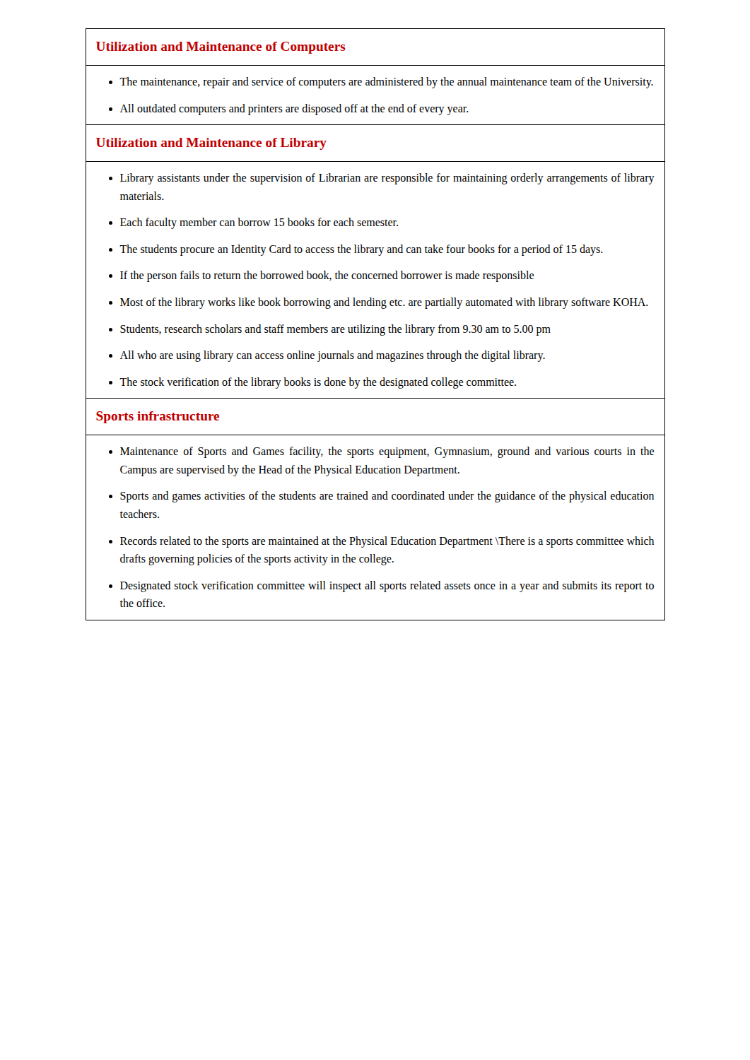| Utilization and Maintenance of Computers |
| The maintenance, repair and service of computers are administered by the annual maintenance team of the University. All outdated computers and printers are disposed off at the end of every year. |
| Utilization and Maintenance of Library |
| Library assistants under the supervision of Librarian are responsible for maintaining orderly arrangements of library materials. Each faculty member can borrow 15 books for each semester. The students procure an Identity Card to access the library and can take four books for a period of 15 days. If the person fails to return the borrowed book, the concerned borrower is made responsible Most of the library works like book borrowing and lending etc. are partially automated with library software KOHA. Students, research scholars and staff members are utilizing the library from 9.30 am to 5.00 pm All who are using library can access online journals and magazines through the digital library. The stock verification of the library books is done by the designated college committee. |
| Sports infrastructure |
| Maintenance of Sports and Games facility, the sports equipment, Gymnasium, ground and various courts in the Campus are supervised by the Head of the Physical Education Department. Sports and games activities of the students are trained and coordinated under the guidance of the physical education teachers. Records related to the sports are maintained at the Physical Education Department \There is a sports committee which drafts governing policies of the sports activity in the college. Designated stock verification committee will inspect all sports related assets once in a year and submits its report to the office. |